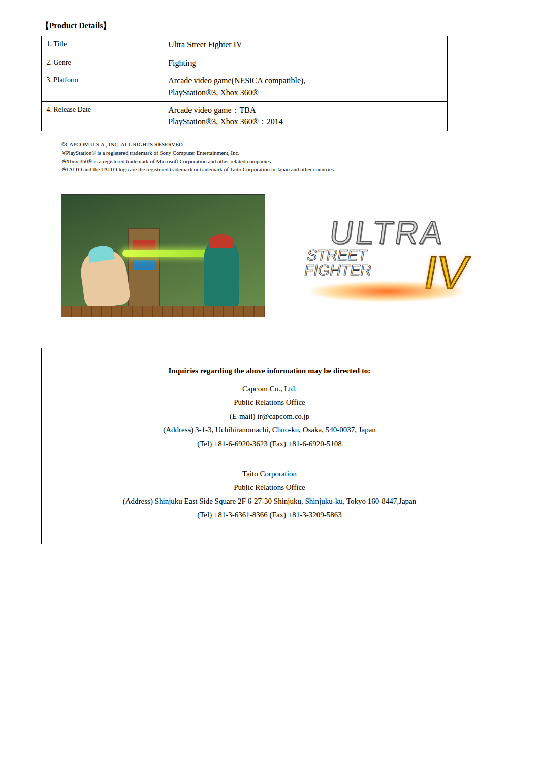【Product Details】
| 1. Title | Ultra Street Fighter IV |
| 2. Genre | Fighting |
| 3. Platform | Arcade video game(NESiCA compatible), PlayStation®3, Xbox 360® |
| 4. Release Date | Arcade video game：TBA PlayStation®3, Xbox 360®：2014 |
©CAPCOM U.S.A., INC. ALL RIGHTS RESERVED.
※PlayStation® is a registered trademark of Sony Computer Entertainment, Inc.
※Xbox 360® is a registered trademark of Microsoft Corporation and other related companies.
※TAITO and the TAITO logo are the registered trademark or trademark of Taito Corporation in Japan and other countries.
ULTRA
STREET FIGHTER
IV
Inquiries regarding the above information may be directed to:
Capcom Co., Ltd.
Public Relations Office
(E-mail) ir@capcom.co.jp
(Address) 3-1-3, Uchihiranomachi, Chuo-ku, Osaka, 540-0037, Japan
(Tel) +81-6-6920-3623 (Fax) +81-6-6920-5108
Taito Corporation
Public Relations Office
(Address) Shinjuku East Side Square 2F 6-27-30 Shinjuku, Shinjuku-ku, Tokyo 160-8447,Japan
(Tel) +81-3-6361-8366 (Fax) +81-3-3209-5863